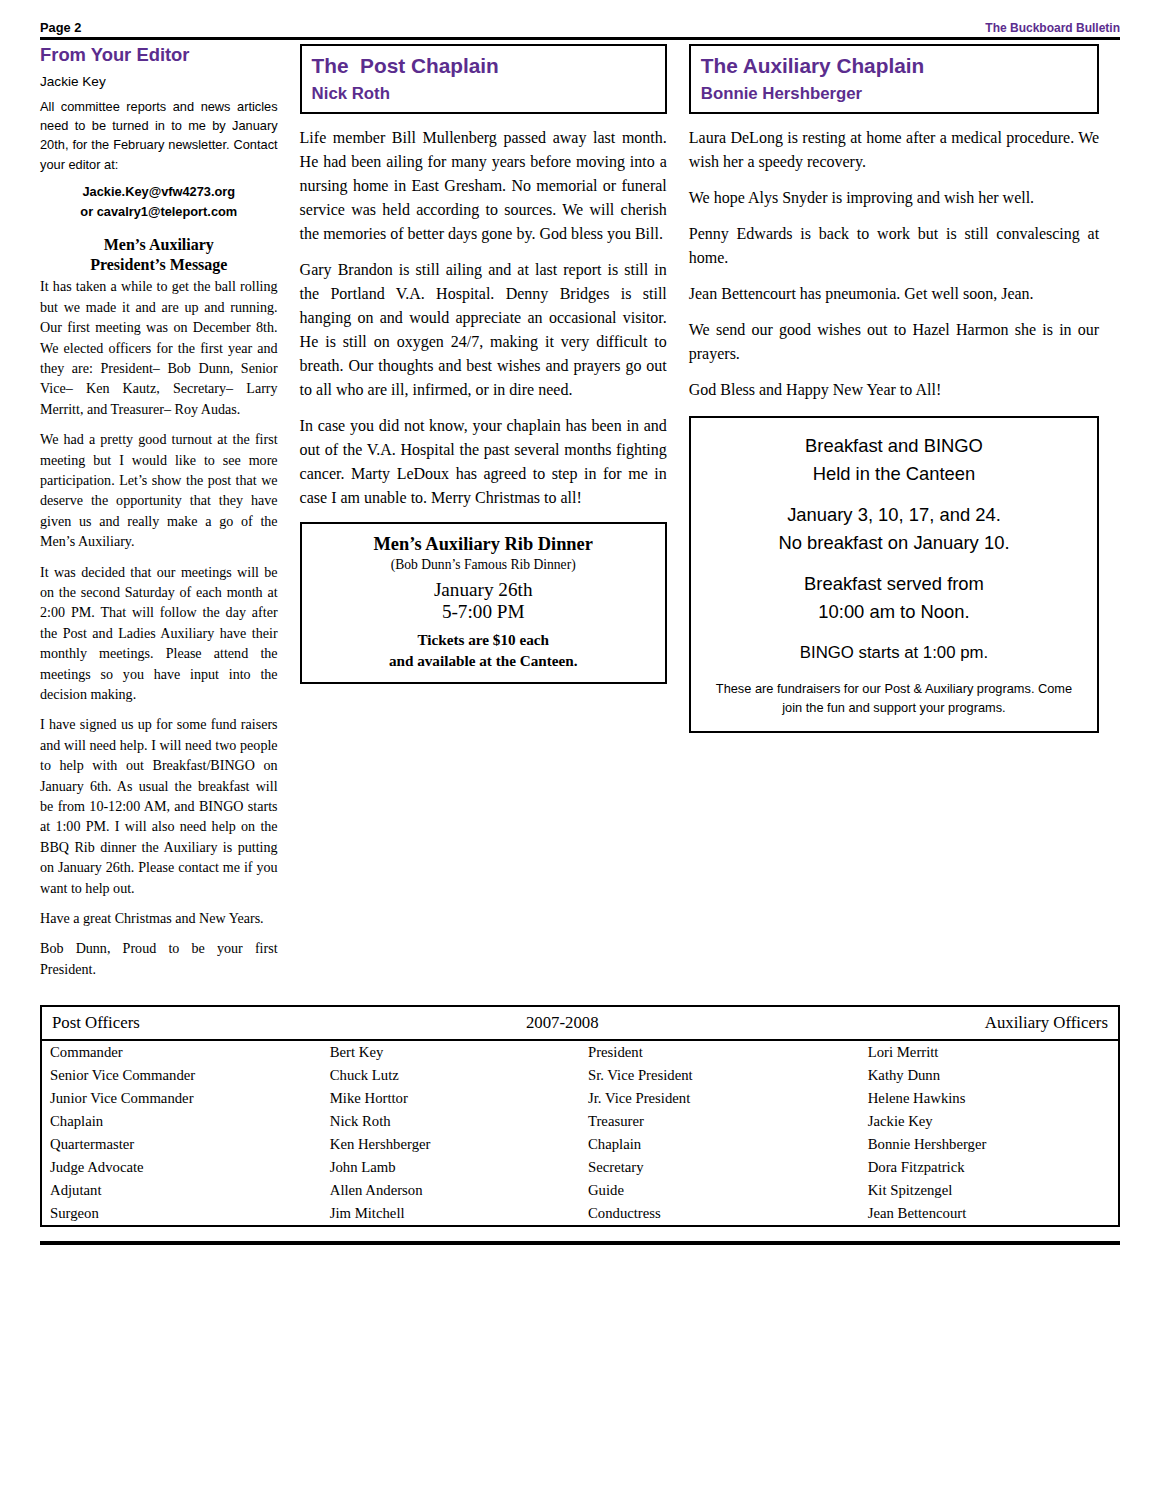Page 2
The Buckboard Bulletin
From Your Editor
Jackie Key
All committee reports and news articles need to be turned in to me by January 20th, for the February newsletter. Contact your editor at:
Jackie.Key@vfw4273.org
or cavalry1@teleport.com
Men’s Auxiliary
President’s Message
It has taken a while to get the ball rolling but we made it and are up and running. Our first meeting was on December 8th. We elected officers for the first year and they are: President– Bob Dunn, Senior Vice– Ken Kautz, Secretary– Larry Merritt, and Treasurer– Roy Audas.
We had a pretty good turnout at the first meeting but I would like to see more participation. Let’s show the post that we deserve the opportunity that they have given us and really make a go of the Men’s Auxiliary.
It was decided that our meetings will be on the second Saturday of each month at 2:00 PM. That will follow the day after the Post and Ladies Auxiliary have their monthly meetings. Please attend the meetings so you have input into the decision making.
I have signed us up for some fund raisers and will need help. I will need two people to help with out Breakfast/BINGO on January 6th. As usual the breakfast will be from 10-12:00 AM, and BINGO starts at 1:00 PM. I will also need help on the BBQ Rib dinner the Auxiliary is putting on January 26th. Please contact me if you want to help out.
Have a great Christmas and New Years.
Bob Dunn, Proud to be your first President.
The Post Chaplain
Nick Roth
Life member Bill Mullenberg passed away last month. He had been ailing for many years before moving into a nursing home in East Gresham. No memorial or funeral service was held according to sources. We will cherish the memories of better days gone by. God bless you Bill.
Gary Brandon is still ailing and at last report is still in the Portland V.A. Hospital. Denny Bridges is still hanging on and would appreciate an occasional visitor. He is still on oxygen 24/7, making it very difficult to breath. Our thoughts and best wishes and prayers go out to all who are ill, infirmed, or in dire need.
In case you did not know, your chaplain has been in and out of the V.A. Hospital the past several months fighting cancer. Marty LeDoux has agreed to step in for me in case I am unable to. Merry Christmas to all!
Men’s Auxiliary Rib Dinner
(Bob Dunn’s Famous Rib Dinner)
January 26th
5-7:00 PM
Tickets are $10 each
and available at the Canteen.
The Auxiliary Chaplain
Bonnie Hershberger
Laura DeLong is resting at home after a medical procedure. We wish her a speedy recovery.
We hope Alys Snyder is improving and wish her well.
Penny Edwards is back to work but is still convalescing at home.
Jean Bettencourt has pneumonia. Get well soon, Jean.
We send our good wishes out to Hazel Harmon she is in our prayers.
God Bless and Happy New Year to All!
Breakfast and BINGO
Held in the Canteen
January 3, 10, 17, and 24.
No breakfast on January 10.
Breakfast served from
10:00 am to Noon.
BINGO starts at 1:00 pm.
These are fundraisers for our Post & Auxiliary programs. Come join the fun and support your programs.
Post Officers 2007-2008 Auxiliary Officers
| Commander | Bert Key | President | Lori Merritt |
| Senior Vice Commander | Chuck Lutz | Sr. Vice President | Kathy Dunn |
| Junior Vice Commander | Mike Horttor | Jr. Vice President | Helene Hawkins |
| Chaplain | Nick Roth | Treasurer | Jackie Key |
| Quartermaster | Ken Hershberger | Chaplain | Bonnie Hershberger |
| Judge Advocate | John Lamb | Secretary | Dora Fitzpatrick |
| Adjutant | Allen Anderson | Guide | Kit Spitzengel |
| Surgeon | Jim Mitchell | Conductress | Jean Bettencourt |